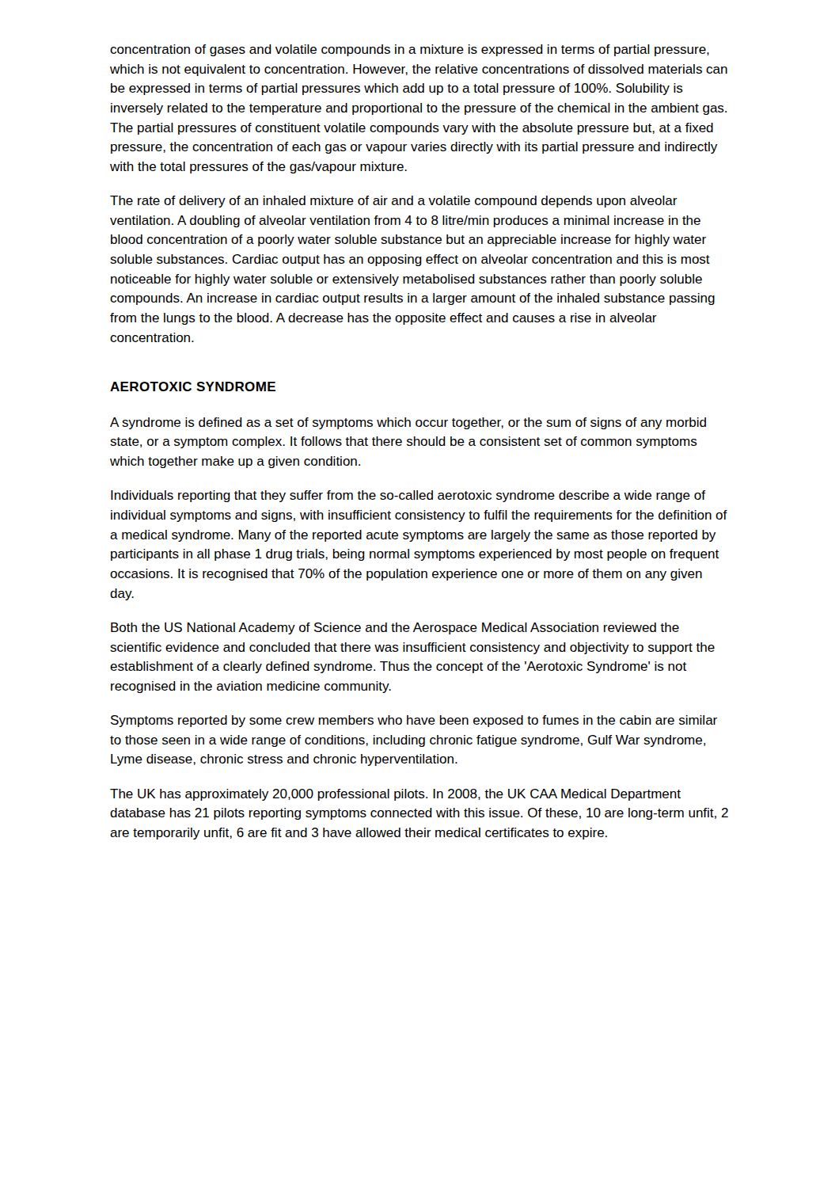concentration of gases and volatile compounds in a mixture is expressed in terms of partial pressure, which is not equivalent to concentration. However, the relative concentrations of dissolved materials can be expressed in terms of partial pressures which add up to a total pressure of 100%. Solubility is inversely related to the temperature and proportional to the pressure of the chemical in the ambient gas. The partial pressures of constituent volatile compounds vary with the absolute pressure but, at a fixed pressure, the concentration of each gas or vapour varies directly with its partial pressure and indirectly with the total pressures of the gas/vapour mixture.
The rate of delivery of an inhaled mixture of air and a volatile compound depends upon alveolar ventilation. A doubling of alveolar ventilation from 4 to 8 litre/min produces a minimal increase in the blood concentration of a poorly water soluble substance but an appreciable increase for highly water soluble substances. Cardiac output has an opposing effect on alveolar concentration and this is most noticeable for highly water soluble or extensively metabolised substances rather than poorly soluble compounds. An increase in cardiac output results in a larger amount of the inhaled substance passing from the lungs to the blood. A decrease has the opposite effect and causes a rise in alveolar concentration.
AEROTOXIC SYNDROME
A syndrome is defined as a set of symptoms which occur together, or the sum of signs of any morbid state, or a symptom complex. It follows that there should be a consistent set of common symptoms which together make up a given condition.
Individuals reporting that they suffer from the so-called aerotoxic syndrome describe a wide range of individual symptoms and signs, with insufficient consistency to fulfil the requirements for the definition of a medical syndrome. Many of the reported acute symptoms are largely the same as those reported by participants in all phase 1 drug trials, being normal symptoms experienced by most people on frequent occasions. It is recognised that 70% of the population experience one or more of them on any given day.
Both the US National Academy of Science and the Aerospace Medical Association reviewed the scientific evidence and concluded that there was insufficient consistency and objectivity to support the establishment of a clearly defined syndrome. Thus the concept of the 'Aerotoxic Syndrome' is not recognised in the aviation medicine community.
Symptoms reported by some crew members who have been exposed to fumes in the cabin are similar to those seen in a wide range of conditions, including chronic fatigue syndrome, Gulf War syndrome, Lyme disease, chronic stress and chronic hyperventilation.
The UK has approximately 20,000 professional pilots. In 2008, the UK CAA Medical Department database has 21 pilots reporting symptoms connected with this issue. Of these, 10 are long-term unfit, 2 are temporarily unfit, 6 are fit and 3 have allowed their medical certificates to expire.